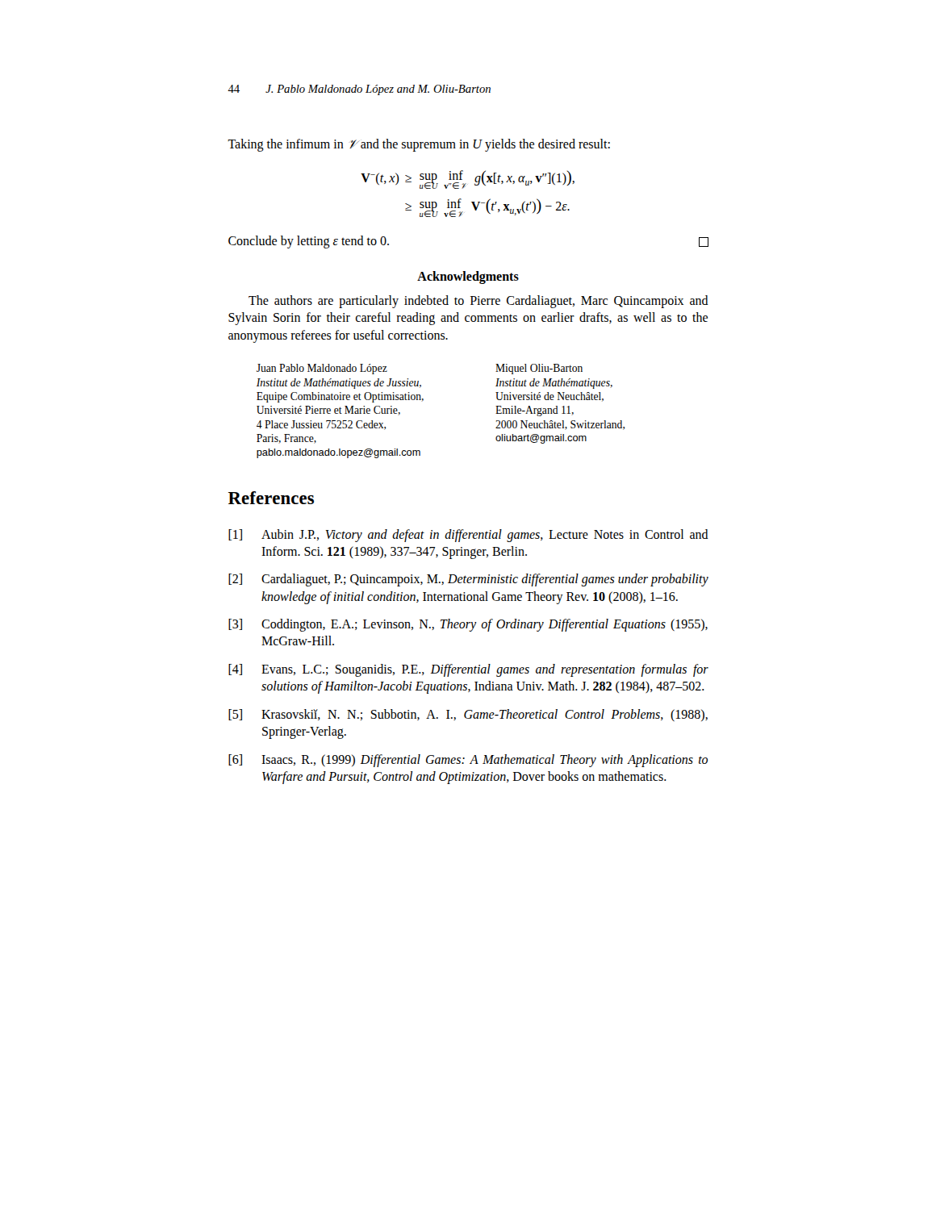44 J. Pablo Maldonado López and M. Oliu-Barton
Taking the infimum in 𝒱 and the supremum in U yields the desired result:
| V − ( t , x ) | ≥ | sup u ∈ U inf v ″∈ 𝒱 g ( x [ t , x , α u , v ″](1) ) , |
| | ≥ | sup u ∈ U inf v ∈ 𝒱 V − ( t ′, x u , v ( t ′) ) − 2 ε . |
Conclude by letting ε tend to 0.
Acknowledgments
The authors are particularly indebted to Pierre Cardaliaguet, Marc Quincampoix and Sylvain Sorin for their careful reading and comments on earlier drafts, as well as to the anonymous referees for useful corrections.
Juan Pablo Maldonado López
Institut de Mathématiques de Jussieu,
Equipe Combinatoire et Optimisation,
Université Pierre et Marie Curie,
4 Place Jussieu 75252 Cedex,
Paris, France,
pablo.maldonado.lopez@gmail.com
Miquel Oliu-Barton
Institut de Mathématiques,
Université de Neuchâtel,
Emile-Argand 11,
2000 Neuchâtel, Switzerland,
oliubart@gmail.com
References
[1] Aubin J.P., Victory and defeat in differential games, Lecture Notes in Control and Inform. Sci. 121 (1989), 337–347, Springer, Berlin.
[2] Cardaliaguet, P.; Quincampoix, M., Deterministic differential games under probability knowledge of initial condition, International Game Theory Rev. 10 (2008), 1–16.
[3] Coddington, E.A.; Levinson, N., Theory of Ordinary Differential Equations (1955), McGraw-Hill.
[4] Evans, L.C.; Souganidis, P.E., Differential games and representation formulas for solutions of Hamilton-Jacobi Equations, Indiana Univ. Math. J. 282 (1984), 487–502.
[5] Krasovskiĭ, N. N.; Subbotin, A. I., Game-Theoretical Control Problems, (1988), Springer-Verlag.
[6] Isaacs, R., (1999) Differential Games: A Mathematical Theory with Applications to Warfare and Pursuit, Control and Optimization, Dover books on mathematics.